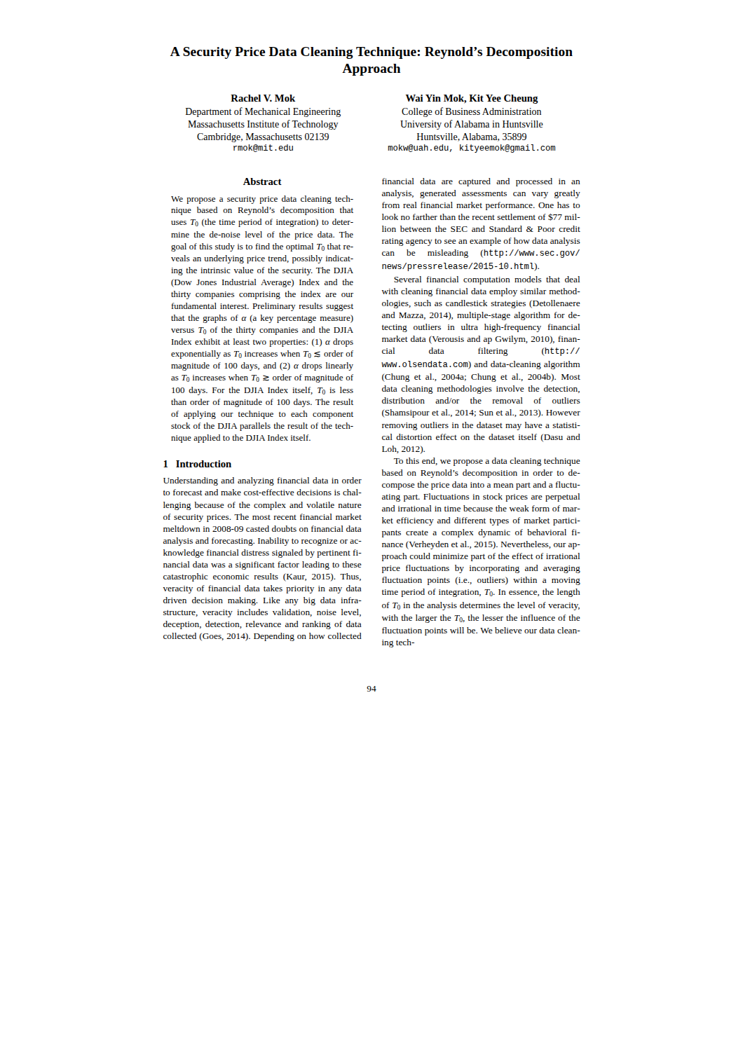A Security Price Data Cleaning Technique: Reynold’s Decomposition
Approach
| Rachel V. Mok Department of Mechanical Engineering Massachusetts Institute of Technology Cambridge, Massachusetts 02139 rmok@mit.edu | Wai Yin Mok, Kit Yee Cheung College of Business Administration University of Alabama in Huntsville Huntsville, Alabama, 35899 mokw@uah.edu, kityeemok@gmail.com |
Abstract
We propose a security price data cleaning technique based on Reynold’s decomposition that uses T0 (the time period of integration) to determine the de-noise level of the price data. The goal of this study is to find the optimal T0 that reveals an underlying price trend, possibly indicating the intrinsic value of the security. The DJIA (Dow Jones Industrial Average) Index and the thirty companies comprising the index are our fundamental interest. Preliminary results suggest that the graphs of α (a key percentage measure) versus T0 of the thirty companies and the DJIA Index exhibit at least two properties: (1) α drops exponentially as T0 increases when T0 ≲ order of magnitude of 100 days, and (2) α drops linearly as T0 increases when T0 ≳ order of magnitude of 100 days. For the DJIA Index itself, T0 is less than order of magnitude of 100 days. The result of applying our technique to each component stock of the DJIA parallels the result of the technique applied to the DJIA Index itself.
1 Introduction
Understanding and analyzing financial data in order to forecast and make cost-effective decisions is challenging because of the complex and volatile nature of security prices. The most recent financial market meltdown in 2008-09 casted doubts on financial data analysis and forecasting. Inability to recognize or acknowledge financial distress signaled by pertinent financial data was a significant factor leading to these catastrophic economic results (Kaur, 2015). Thus, veracity of financial data takes priority in any data driven decision making. Like any big data infrastructure, veracity includes validation, noise level, deception, detection, relevance and ranking of data collected (Goes, 2014). Depending on how collected financial data are captured and processed in an analysis, generated assessments can vary greatly from real financial market performance. One has to look no farther than the recent settlement of $77 million between the SEC and Standard & Poor credit rating agency to see an example of how data analysis can be misleading (http://www.sec.gov/ news/pressrelease/2015-10.html).
Several financial computation models that deal with cleaning financial data employ similar methodologies, such as candlestick strategies (Detollenaere and Mazza, 2014), multiple-stage algorithm for detecting outliers in ultra high-frequency financial market data (Verousis and ap Gwilym, 2010), financial data filtering (http:// www.olsendata.com) and data-cleaning algorithm (Chung et al., 2004a; Chung et al., 2004b). Most data cleaning methodologies involve the detection, distribution and/or the removal of outliers (Shamsipour et al., 2014; Sun et al., 2013). However removing outliers in the dataset may have a statistical distortion effect on the dataset itself (Dasu and Loh, 2012).
To this end, we propose a data cleaning technique based on Reynold’s decomposition in order to decompose the price data into a mean part and a fluctuating part. Fluctuations in stock prices are perpetual and irrational in time because the weak form of market efficiency and different types of market participants create a complex dynamic of behavioral finance (Verheyden et al., 2015). Nevertheless, our approach could minimize part of the effect of irrational price fluctuations by incorporating and averaging fluctuation points (i.e., outliers) within a moving time period of integration, T0. In essence, the length of T0 in the analysis determines the level of veracity, with the larger the T0, the lesser the influence of the fluctuation points will be. We believe our data cleaning tech-
94